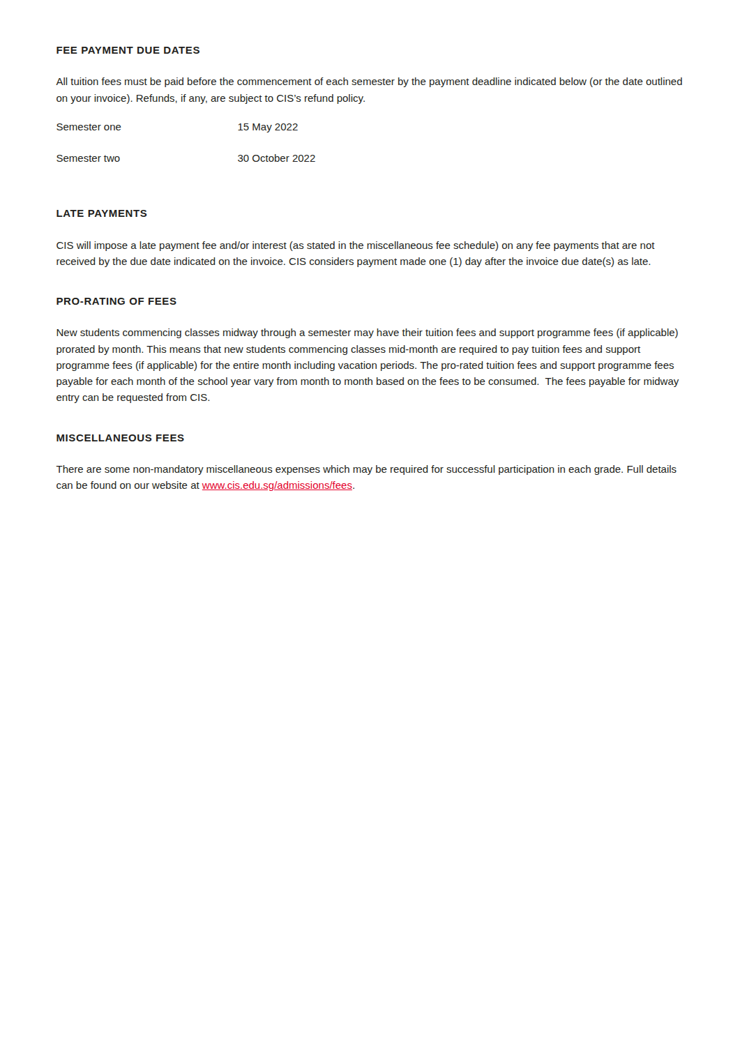FEE PAYMENT DUE DATES
All tuition fees must be paid before the commencement of each semester by the payment deadline indicated below (or the date outlined on your invoice). Refunds, if any, are subject to CIS’s refund policy.
| Semester one | 15 May 2022 |
| Semester two | 30 October 2022 |
LATE PAYMENTS
CIS will impose a late payment fee and/or interest (as stated in the miscellaneous fee schedule) on any fee payments that are not received by the due date indicated on the invoice. CIS considers payment made one (1) day after the invoice due date(s) as late.
PRO-RATING OF FEES
New students commencing classes midway through a semester may have their tuition fees and support programme fees (if applicable) prorated by month. This means that new students commencing classes mid-month are required to pay tuition fees and support programme fees (if applicable) for the entire month including vacation periods. The pro-rated tuition fees and support programme fees payable for each month of the school year vary from month to month based on the fees to be consumed. The fees payable for midway entry can be requested from CIS.
MISCELLANEOUS FEES
There are some non-mandatory miscellaneous expenses which may be required for successful participation in each grade. Full details can be found on our website at www.cis.edu.sg/admissions/fees.